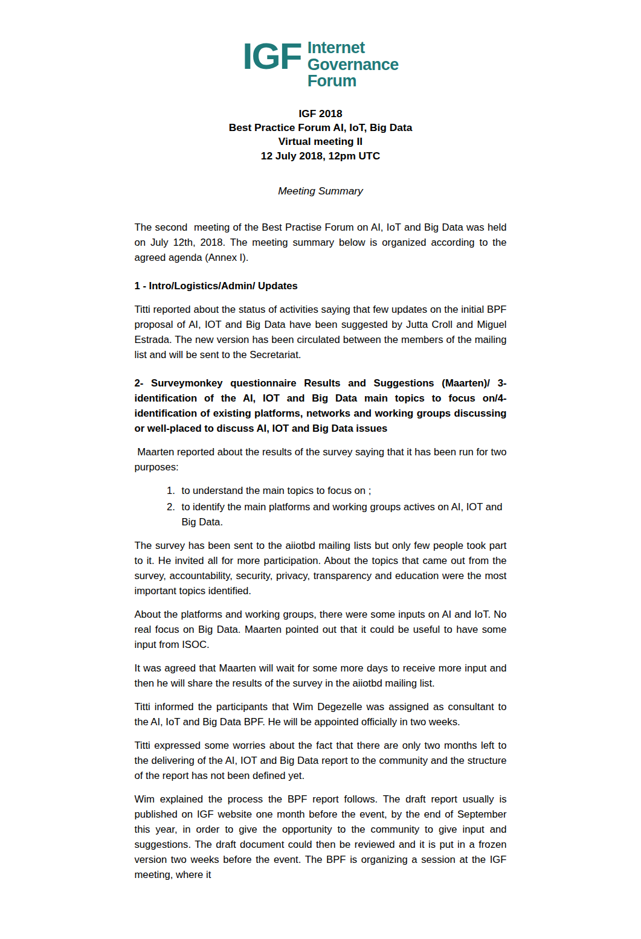IGF
Internet Governance Forum
IGF 2018
Best Practice Forum AI, IoT, Big Data
Virtual meeting II
12 July 2018, 12pm UTC
Meeting Summary
The second meeting of the Best Practise Forum on AI, IoT and Big Data was held on July 12th, 2018. The meeting summary below is organized according to the agreed agenda (Annex I).
1 - Intro/Logistics/Admin/ Updates
Titti reported about the status of activities saying that few updates on the initial BPF proposal of AI, IOT and Big Data have been suggested by Jutta Croll and Miguel Estrada. The new version has been circulated between the members of the mailing list and will be sent to the Secretariat.
2- Surveymonkey questionnaire Results and Suggestions (Maarten)/ 3- identification of the AI, IOT and Big Data main topics to focus on/4- identification of existing platforms, networks and working groups discussing or well-placed to discuss AI, IOT and Big Data issues
Maarten reported about the results of the survey saying that it has been run for two purposes:
to understand the main topics to focus on ;
to identify the main platforms and working groups actives on AI, IOT and Big Data.
The survey has been sent to the aiiotbd mailing lists but only few people took part to it. He invited all for more participation. About the topics that came out from the survey, accountability, security, privacy, transparency and education were the most important topics identified.
About the platforms and working groups, there were some inputs on AI and IoT. No real focus on Big Data. Maarten pointed out that it could be useful to have some input from ISOC.
It was agreed that Maarten will wait for some more days to receive more input and then he will share the results of the survey in the aiiotbd mailing list.
Titti informed the participants that Wim Degezelle was assigned as consultant to the AI, IoT and Big Data BPF. He will be appointed officially in two weeks.
Titti expressed some worries about the fact that there are only two months left to the delivering of the AI, IOT and Big Data report to the community and the structure of the report has not been defined yet.
Wim explained the process the BPF report follows. The draft report usually is published on IGF website one month before the event, by the end of September this year, in order to give the opportunity to the community to give input and suggestions. The draft document could then be reviewed and it is put in a frozen version two weeks before the event. The BPF is organizing a session at the IGF meeting, where it